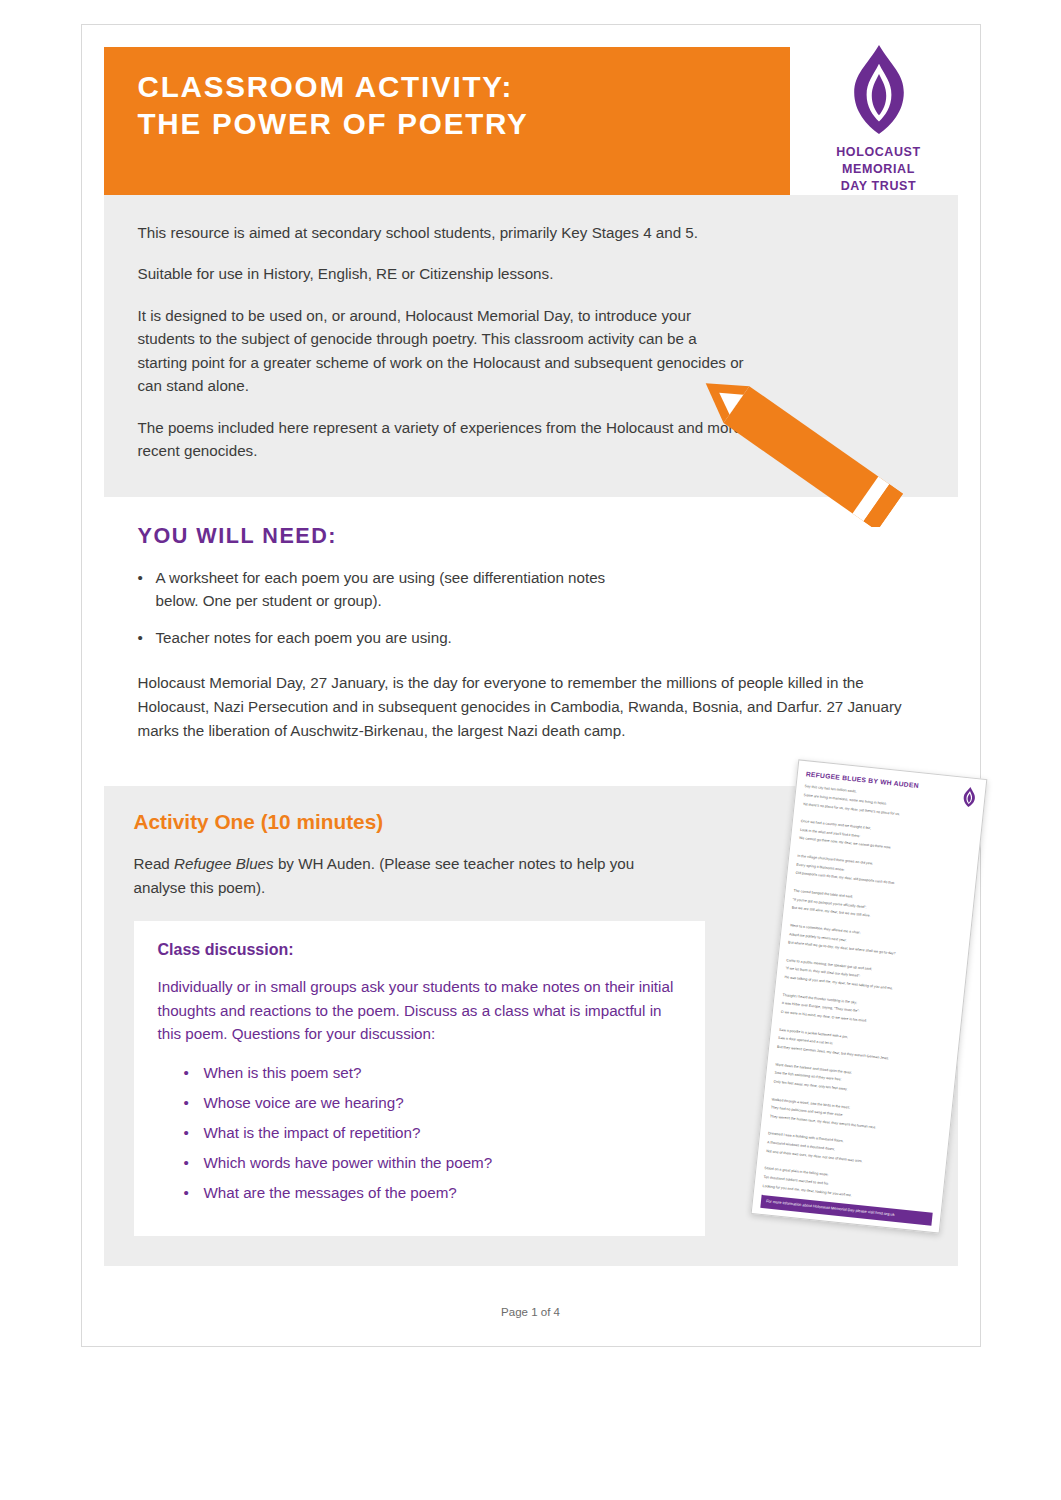Classroom Activity:
The Power of Poetry
Holocaust
Memorial
Day Trust
This resource is aimed at secondary school students, primarily Key Stages 4 and 5.
Suitable for use in History, English, RE or Citizenship lessons.
It is designed to be used on, or around, Holocaust Memorial Day, to introduce your students to the subject of genocide through poetry. This classroom activity can be a starting point for a greater scheme of work on the Holocaust and subsequent genocides or can stand alone.
The poems included here represent a variety of experiences from the Holocaust and more recent genocides.
You will need:
A worksheet for each poem you are using (see differentiation notes below. One per student or group).
Teacher notes for each poem you are using.
Holocaust Memorial Day, 27 January, is the day for everyone to remember the millions of people killed in the Holocaust, Nazi Persecution and in subsequent genocides in Cambodia, Rwanda, Bosnia, and Darfur. 27 January marks the liberation of Auschwitz-Birkenau, the largest Nazi death camp.
Refugee Blues by WH Auden
Say this city has ten million souls,
Some are living in mansions, some are living in holes:
Yet there's no place for us, my dear, yet there's no place for us.
Once we had a country and we thought it fair,
Look in the atlas and you'll find it there:
We cannot go there now, my dear, we cannot go there now.
In the village churchyard there grows an old yew,
Every spring it blossoms anew:
Old passports can't do that, my dear, old passports can't do that.
The consul banged the table and said,
"If you've got no passport you're officially dead":
But we are still alive, my dear, but we are still alive.
Went to a committee; they offered me a chair;
Asked me politely to return next year:
But where shall we go to-day, my dear, but where shall we go to-day?
Came to a public meeting; the speaker got up and said;
"If we let them in, they will steal our daily bread":
He was talking of you and me, my dear, he was talking of you and me.
Thought I heard the thunder rumbling in the sky;
It was Hitler over Europe, saying, "They must die":
O we were in his mind, my dear, O we were in his mind.
Saw a poodle in a jacket fastened with a pin,
Saw a door opened and a cat let in:
But they weren't German Jews, my dear, but they weren't German Jews.
Went down the harbour and stood upon the quay,
Saw the fish swimming as if they were free:
Only ten feet away, my dear, only ten feet away.
Walked through a wood, saw the birds in the trees;
They had no politicians and sang at their ease:
They weren't the human race, my dear, they weren't the human race.
Dreamed I saw a building with a thousand floors,
A thousand windows and a thousand doors;
Not one of them was ours, my dear, not one of them was ours.
Stood on a great plain in the falling snow;
Ten thousand soldiers marched to and fro:
Looking for you and me, my dear, looking for you and me.
For more information about Holocaust Memorial Day please visit hmd.org.uk
Activity One (10 minutes)
Read Refugee Blues by WH Auden. (Please see teacher notes to help you analyse this poem).
Class discussion:
Individually or in small groups ask your students to make notes on their initial thoughts and reactions to the poem. Discuss as a class what is impactful in this poem. Questions for your discussion:
When is this poem set?
Whose voice are we hearing?
What is the impact of repetition?
Which words have power within the poem?
What are the messages of the poem?
Page 1 of 4